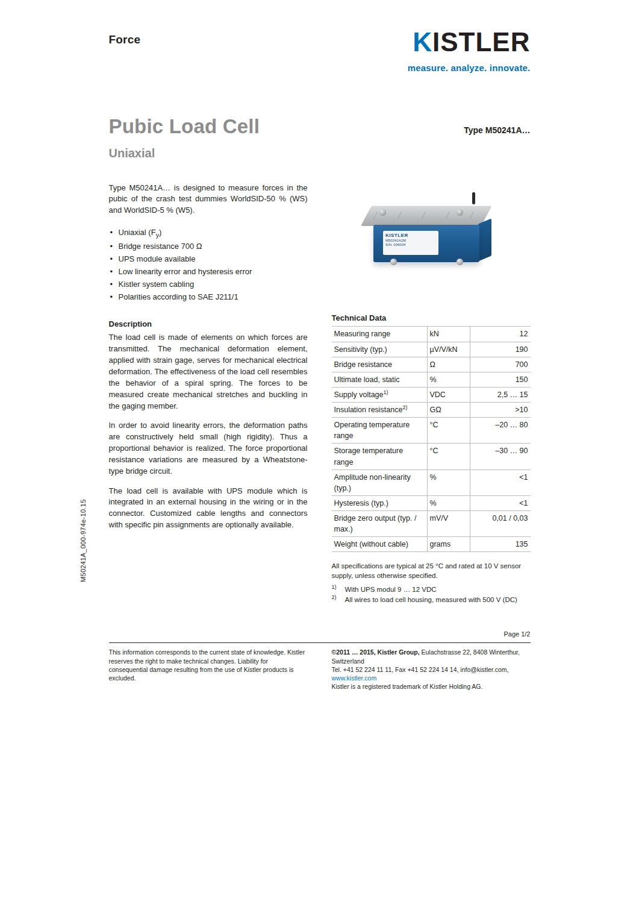Force
KISTLER
measure. analyze. innovate.
Pubic Load Cell
Type M50241A…
Uniaxial
Type M50241A… is designed to measure forces in the pubic of the crash test dummies WorldSID-50 % (WS) and WorldSID-5 % (W5).
Uniaxial (Fy)
Bridge resistance 700 Ω
UPS module available
Low linearity error and hysteresis error
Kistler system cabling
Polarities according to SAE J211/1
Description
The load cell is made of elements on which forces are transmitted. The mechanical deformation element, applied with strain gage, serves for mechanical electrical deformation. The effectiveness of the load cell resembles the behavior of a spiral spring. The forces to be measured create mechanical stretches and buckling in the gaging member.
In order to avoid linearity errors, the deformation paths are constructively held small (high rigidity). Thus a proportional behavior is realized. The force proportional resistance variations are measured by a Wheatstone-type bridge circuit.
The load cell is available with UPS module which is integrated in an external housing in the wiring or in the connector. Customized cable lengths and connectors with specific pin assignments are optionally available.
KISTLER
M50241A2M
S/N: 006004
Technical Data
| Measuring range | kN | 12 |
| Sensitivity (typ.) | µV/V/kN | 190 |
| Bridge resistance | Ω | 700 |
| Ultimate load, static | % | 150 |
| Supply voltage 1) | VDC | 2,5 … 15 |
| Insulation resistance 2) | GΩ | >10 |
| Operating temperature range | °C | –20 … 80 |
| Storage temperature range | °C | –30 … 90 |
| Amplitude non-linearity (typ.) | % | <1 |
| Hysteresis (typ.) | % | <1 |
| Bridge zero output (typ. / max.) | mV/V | 0,01 / 0,03 |
| Weight (without cable) | grams | 135 |
All specifications are typical at 25 °C and rated at 10 V sensor supply, unless otherwise specified.
1) With UPS modul 9 … 12 VDC
2) All wires to load cell housing, measured with 500 V (DC)
M50241A_000-974e-10.15
Page 1/2
This information corresponds to the current state of knowledge. Kistler reserves the right to make technical changes. Liability for consequential damage resulting from the use of Kistler products is excluded.
©2011 … 2015, Kistler Group, Eulachstrasse 22, 8408 Winterthur, Switzerland
Tel. +41 52 224 11 11, Fax +41 52 224 14 14, info@kistler.com, www.kistler.com
Kistler is a registered trademark of Kistler Holding AG.